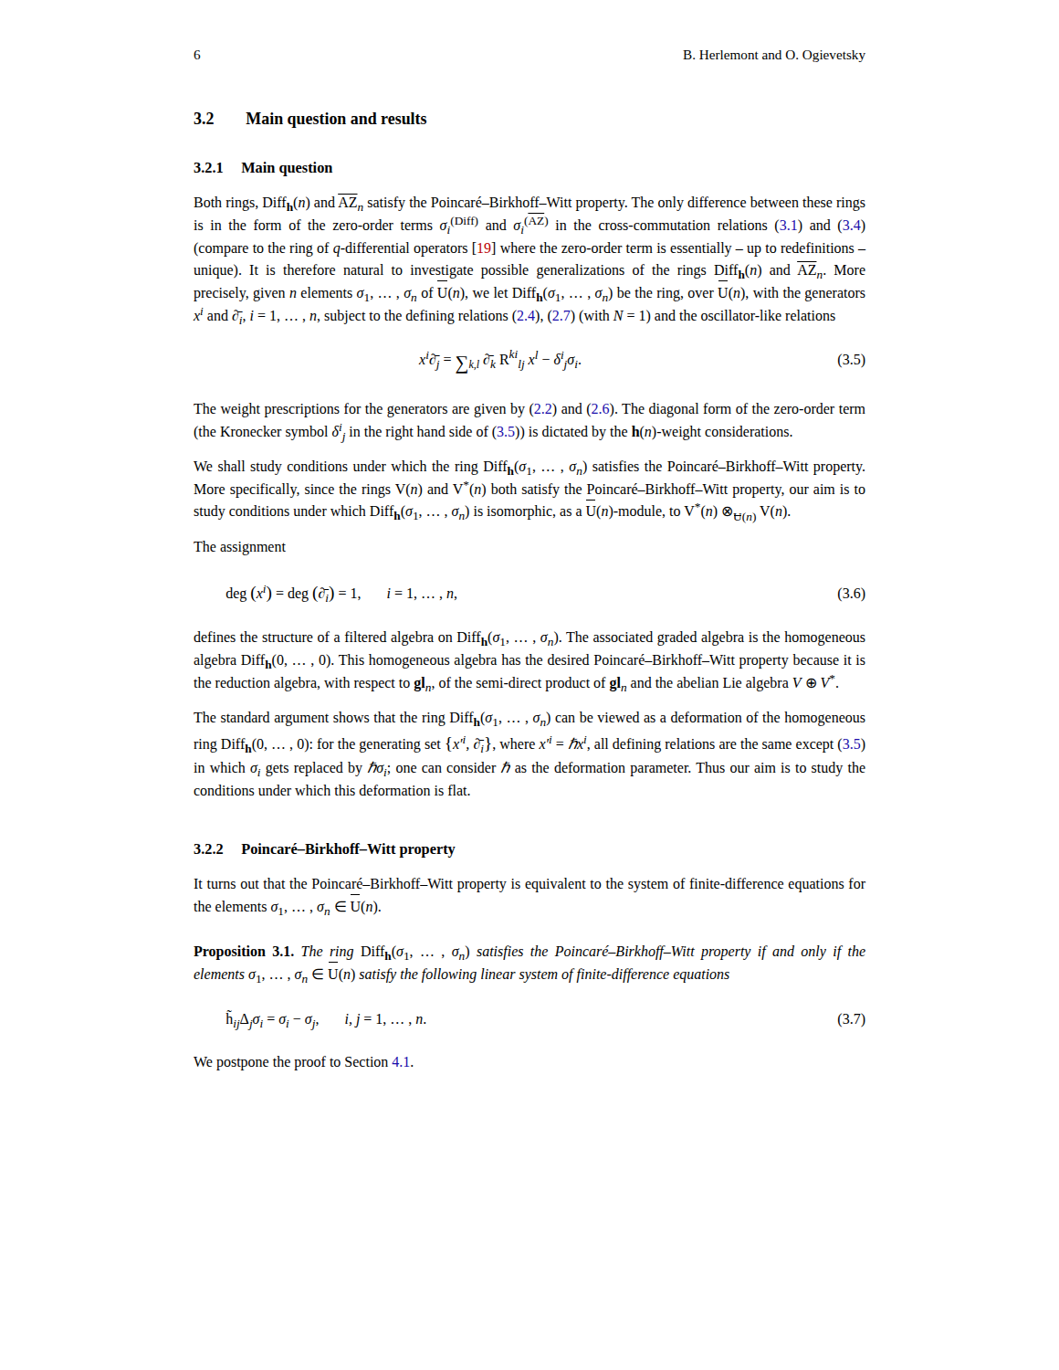6 B. Herlemont and O. Ogievetsky
3.2 Main question and results
3.2.1 Main question
Both rings, Diffh(n) and AZn satisfy the Poincaré–Birkhoff–Witt property. The only difference between these rings is in the form of the zero-order terms σi(Diff) and σi(AZ) in the cross-commutation relations (3.1) and (3.4) (compare to the ring of q-differential operators [19] where the zero-order term is essentially – up to redefinitions – unique). It is therefore natural to investigate possible generalizations of the rings Diffh(n) and AZn. More precisely, given n elements σ1, … , σn of U(n), we let Diffh(σ1, … , σn) be the ring, over U(n), with the generators xi and ∂̄i, i = 1, … , n, subject to the defining relations (2.4), (2.7) (with N = 1) and the oscillator-like relations
xi∂̄j = ∑k,l ∂̄k Rkilj xl − δijσi.
(3.5)
The weight prescriptions for the generators are given by (2.2) and (2.6). The diagonal form of the zero-order term (the Kronecker symbol δij in the right hand side of (3.5)) is dictated by the h(n)-weight considerations.
We shall study conditions under which the ring Diffh(σ1, … , σn) satisfies the Poincaré–Birkhoff–Witt property. More specifically, since the rings V(n) and V*(n) both satisfy the Poincaré–Birkhoff–Witt property, our aim is to study conditions under which Diffh(σ1, … , σn) is isomorphic, as a U(n)-module, to V*(n) ⊗U(n) V(n).
The assignment
deg (xi) = deg (∂̄i) = 1, i = 1, … , n,
(3.6)
defines the structure of a filtered algebra on Diffh(σ1, … , σn). The associated graded algebra is the homogeneous algebra Diffh(0, … , 0). This homogeneous algebra has the desired Poincaré–Birkhoff–Witt property because it is the reduction algebra, with respect to gln, of the semi-direct product of gln and the abelian Lie algebra V ⊕ V*.
The standard argument shows that the ring Diffh(σ1, … , σn) can be viewed as a deformation of the homogeneous ring Diffh(0, … , 0): for the generating set {x′i, ∂̄i}, where x′i = ℏxi, all defining relations are the same except (3.5) in which σi gets replaced by ℏσi; one can consider ℏ as the deformation parameter. Thus our aim is to study the conditions under which this deformation is flat.
3.2.2 Poincaré–Birkhoff–Witt property
It turns out that the Poincaré–Birkhoff–Witt property is equivalent to the system of finite-difference equations for the elements σ1, … , σn ∈ U(n).
Proposition 3.1. The ring Diffh(σ1, … , σn) satisfies the Poincaré–Birkhoff–Witt property if and only if the elements σ1, … , σn ∈ U(n) satisfy the following linear system of finite-difference equations
h̃ijΔjσi = σi − σj, i, j = 1, … , n.
(3.7)
We postpone the proof to Section 4.1.